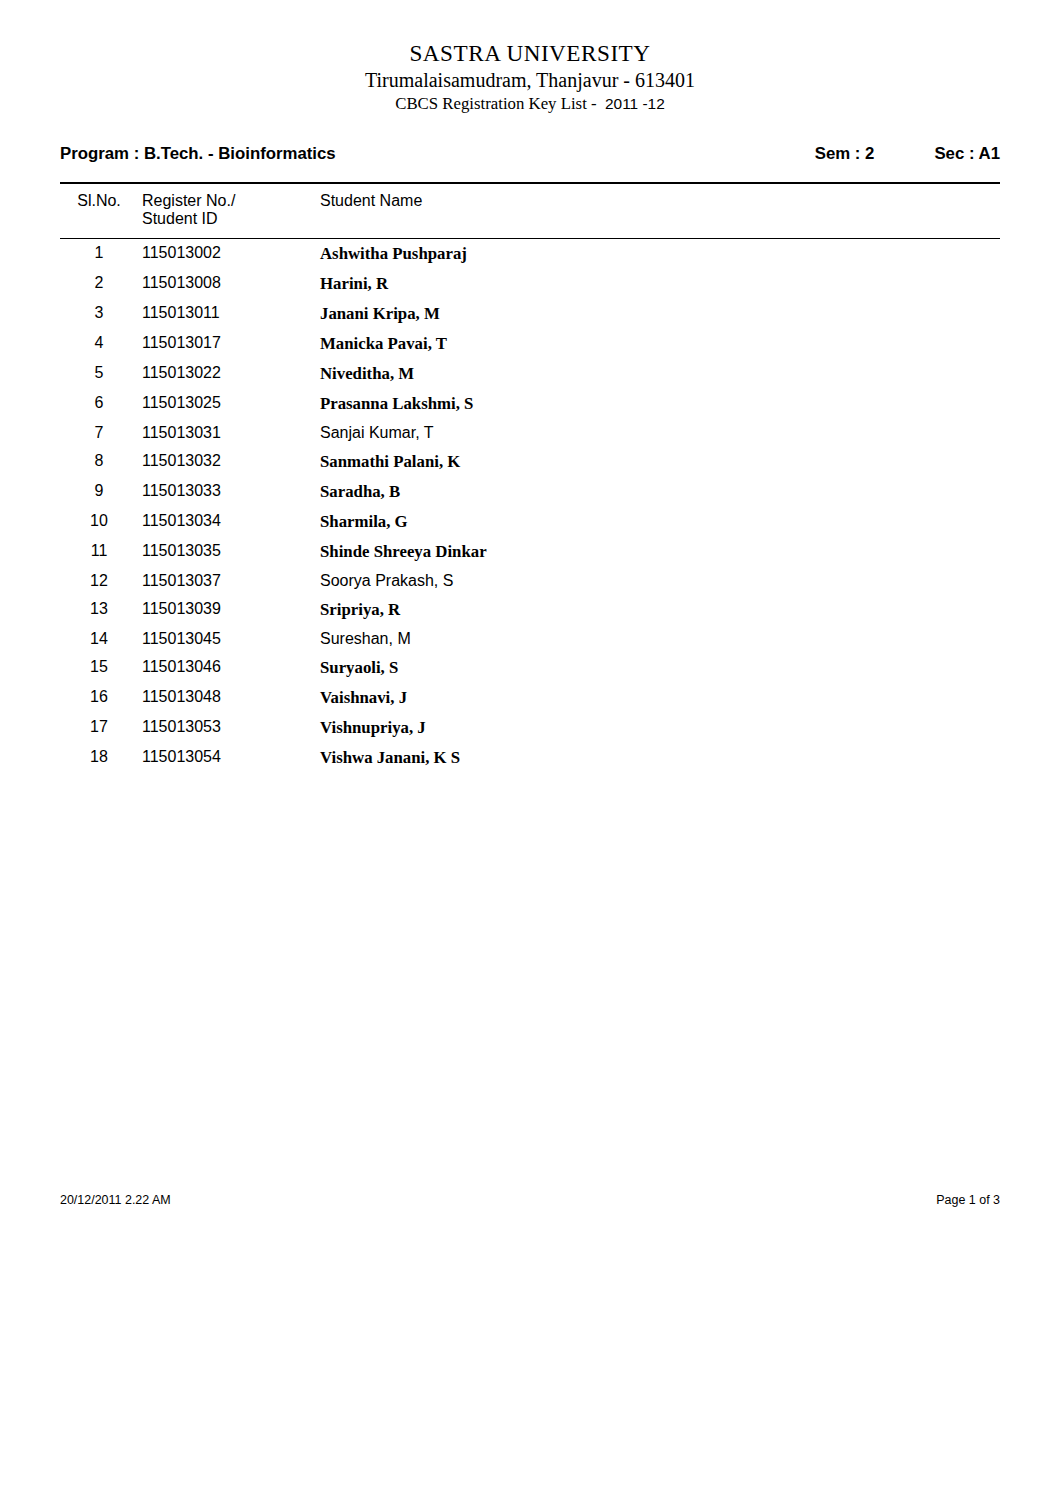SASTRA UNIVERSITY
Tirumalaisamudram, Thanjavur - 613401
CBCS Registration Key List - 2011 -12
Program : B.Tech. - Bioinformatics
Sem : 2
Sec : A1
| Sl.No. | Register No./ Student ID | Student Name |
| --- | --- | --- |
| 1 | 115013002 | Ashwitha Pushparaj |
| 2 | 115013008 | Harini, R |
| 3 | 115013011 | Janani Kripa, M |
| 4 | 115013017 | Manicka Pavai, T |
| 5 | 115013022 | Niveditha, M |
| 6 | 115013025 | Prasanna Lakshmi, S |
| 7 | 115013031 | Sanjai Kumar, T |
| 8 | 115013032 | Sanmathi Palani, K |
| 9 | 115013033 | Saradha, B |
| 10 | 115013034 | Sharmila, G |
| 11 | 115013035 | Shinde Shreeya Dinkar |
| 12 | 115013037 | Soorya Prakash, S |
| 13 | 115013039 | Sripriya, R |
| 14 | 115013045 | Sureshan, M |
| 15 | 115013046 | Suryaoli, S |
| 16 | 115013048 | Vaishnavi, J |
| 17 | 115013053 | Vishnupriya, J |
| 18 | 115013054 | Vishwa Janani, K S |
20/12/2011 2.22 AM
Page 1 of 3